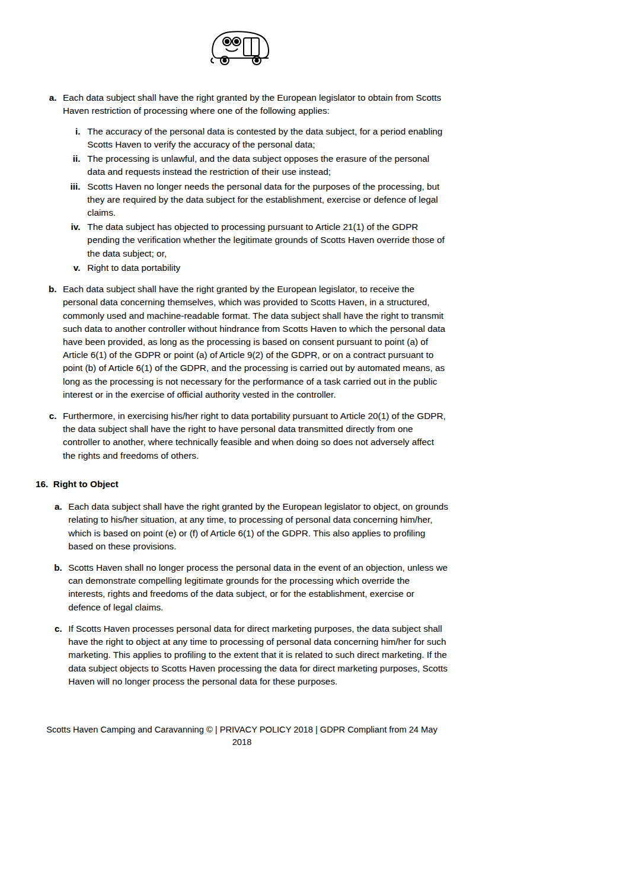Each data subject shall have the right granted by the European legislator to obtain from Scotts Haven restriction of processing where one of the following applies:
The accuracy of the personal data is contested by the data subject, for a period enabling Scotts Haven to verify the accuracy of the personal data;
The processing is unlawful, and the data subject opposes the erasure of the personal data and requests instead the restriction of their use instead;
Scotts Haven no longer needs the personal data for the purposes of the processing, but they are required by the data subject for the establishment, exercise or defence of legal claims.
The data subject has objected to processing pursuant to Article 21(1) of the GDPR pending the verification whether the legitimate grounds of Scotts Haven override those of the data subject; or,
Right to data portability
Each data subject shall have the right granted by the European legislator, to receive the personal data concerning themselves, which was provided to Scotts Haven, in a structured, commonly used and machine-readable format. The data subject shall have the right to transmit such data to another controller without hindrance from Scotts Haven to which the personal data have been provided, as long as the processing is based on consent pursuant to point (a) of Article 6(1) of the GDPR or point (a) of Article 9(2) of the GDPR, or on a contract pursuant to point (b) of Article 6(1) of the GDPR, and the processing is carried out by automated means, as long as the processing is not necessary for the performance of a task carried out in the public interest or in the exercise of official authority vested in the controller.
Furthermore, in exercising his/her right to data portability pursuant to Article 20(1) of the GDPR, the data subject shall have the right to have personal data transmitted directly from one controller to another, where technically feasible and when doing so does not adversely affect the rights and freedoms of others.
16. Right to Object
Each data subject shall have the right granted by the European legislator to object, on grounds relating to his/her situation, at any time, to processing of personal data concerning him/her, which is based on point (e) or (f) of Article 6(1) of the GDPR. This also applies to profiling based on these provisions.
Scotts Haven shall no longer process the personal data in the event of an objection, unless we can demonstrate compelling legitimate grounds for the processing which override the interests, rights and freedoms of the data subject, or for the establishment, exercise or defence of legal claims.
If Scotts Haven processes personal data for direct marketing purposes, the data subject shall have the right to object at any time to processing of personal data concerning him/her for such marketing. This applies to profiling to the extent that it is related to such direct marketing. If the data subject objects to Scotts Haven processing the data for direct marketing purposes, Scotts Haven will no longer process the personal data for these purposes.
Scotts Haven Camping and Caravanning © | PRIVACY POLICY 2018 | GDPR Compliant from 24 May 2018